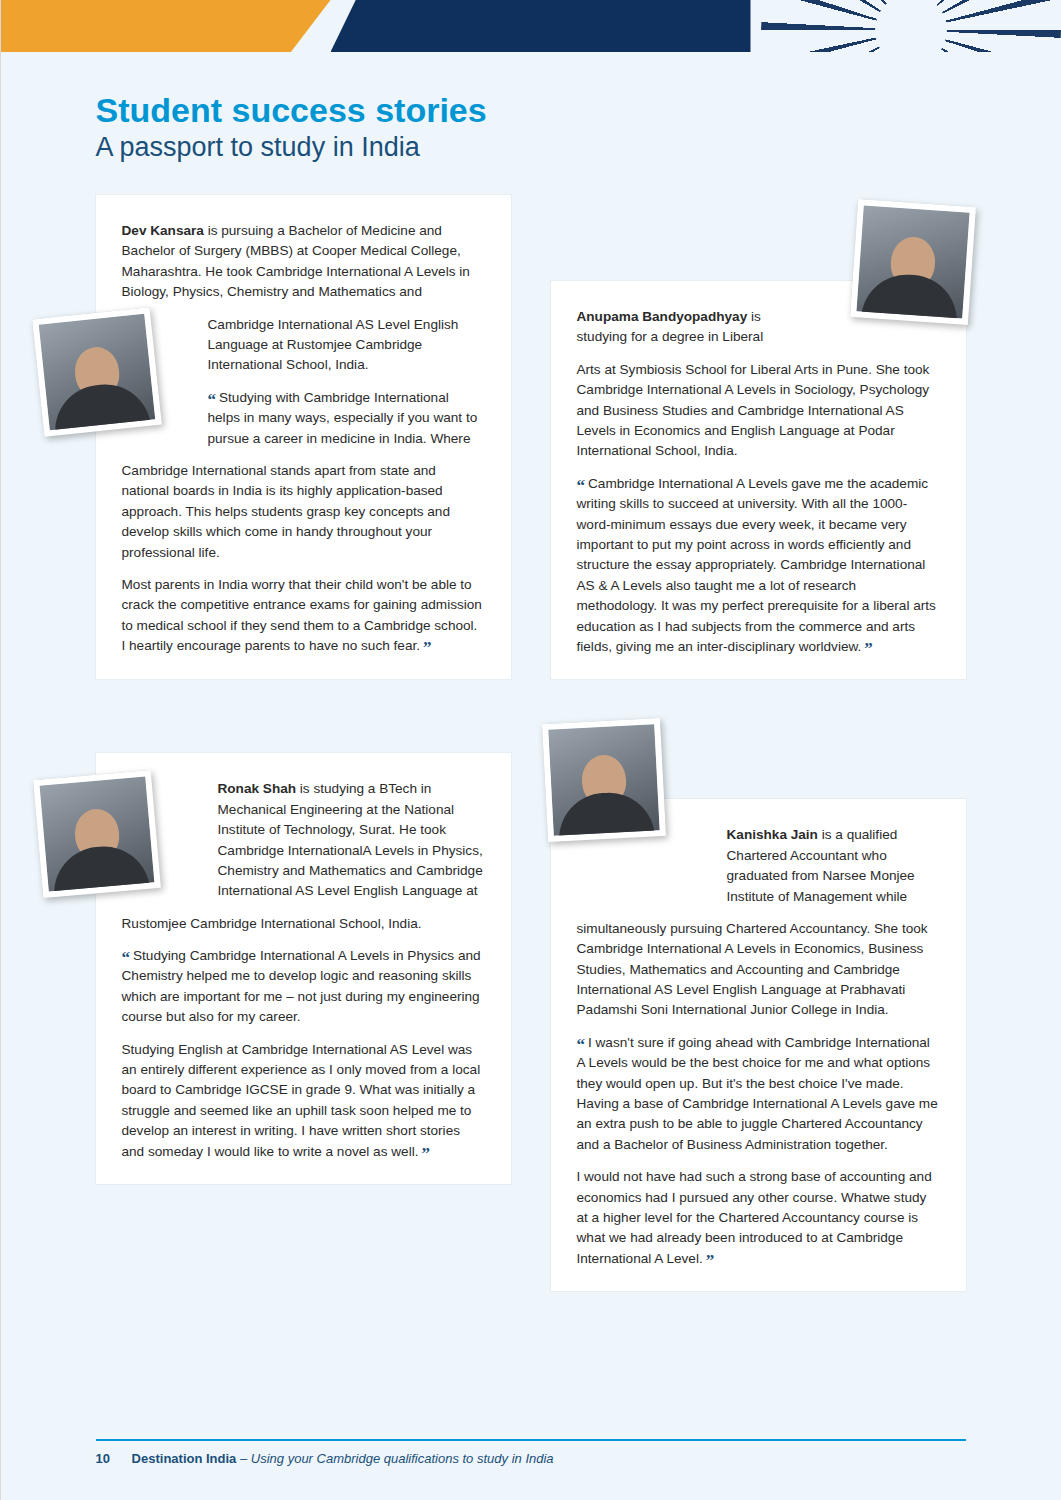Student success stories A passport to study in India
Dev Kansara is pursuing a Bachelor of Medicine and Bachelor of Surgery (MBBS) at Cooper Medical College, Maharashtra. He took Cambridge International A Levels in Biology, Physics, Chemistry and Mathematics and
Cambridge International AS Level English Language at Rustomjee Cambridge International School, India.
“Studying with Cambridge International helps in many ways, especially if you want to pursue a career in medicine in India. Where
Cambridge International stands apart from state and national boards in India is its highly application-based approach. This helps students grasp key concepts and develop skills which come in handy throughout your professional life.
Most parents in India worry that their child won't be able to crack the competitive entrance exams for gaining admission to medical school if they send them to a Cambridge school. I heartily encourage parents to have no such fear.”
Anupama Bandyopadhyay is studying for a degree in Liberal
Arts at Symbiosis School for Liberal Arts in Pune. She took Cambridge International A Levels in Sociology, Psychology and Business Studies and Cambridge International AS Levels in Economics and English Language at Podar International School, India.
“Cambridge International A Levels gave me the academic writing skills to succeed at university. With all the 1000-word-minimum essays due every week, it became very important to put my point across in words efficiently and structure the essay appropriately. Cambridge International AS & A Levels also taught me a lot of research methodology. It was my perfect prerequisite for a liberal arts education as I had subjects from the commerce and arts fields, giving me an inter-disciplinary worldview.”
Ronak Shah is studying a BTech in Mechanical Engineering at the National Institute of Technology, Surat. He took Cambridge InternationalA Levels in Physics, Chemistry and Mathematics and Cambridge International AS Level English Language at
Rustomjee Cambridge International School, India.
“Studying Cambridge International A Levels in Physics and Chemistry helped me to develop logic and reasoning skills which are important for me – not just during my engineering course but also for my career.
Studying English at Cambridge International AS Level was an entirely different experience as I only moved from a local board to Cambridge IGCSE in grade 9. What was initially a struggle and seemed like an uphill task soon helped me to develop an interest in writing. I have written short stories and someday I would like to write a novel as well.”
Kanishka Jain is a qualified Chartered Accountant who graduated from Narsee Monjee Institute of Management while
simultaneously pursuing Chartered Accountancy. She took Cambridge International A Levels in Economics, Business Studies, Mathematics and Accounting and Cambridge International AS Level English Language at Prabhavati Padamshi Soni International Junior College in India.
“I wasn't sure if going ahead with Cambridge International A Levels would be the best choice for me and what options they would open up. But it's the best choice I've made. Having a base of Cambridge International A Levels gave me an extra push to be able to juggle Chartered Accountancy and a Bachelor of Business Administration together.
I would not have had such a strong base of accounting and economics had I pursued any other course. Whatwe study at a higher level for the Chartered Accountancy course is what we had already been introduced to at Cambridge International A Level.”
10 Destination India – Using your Cambridge qualifications to study in India